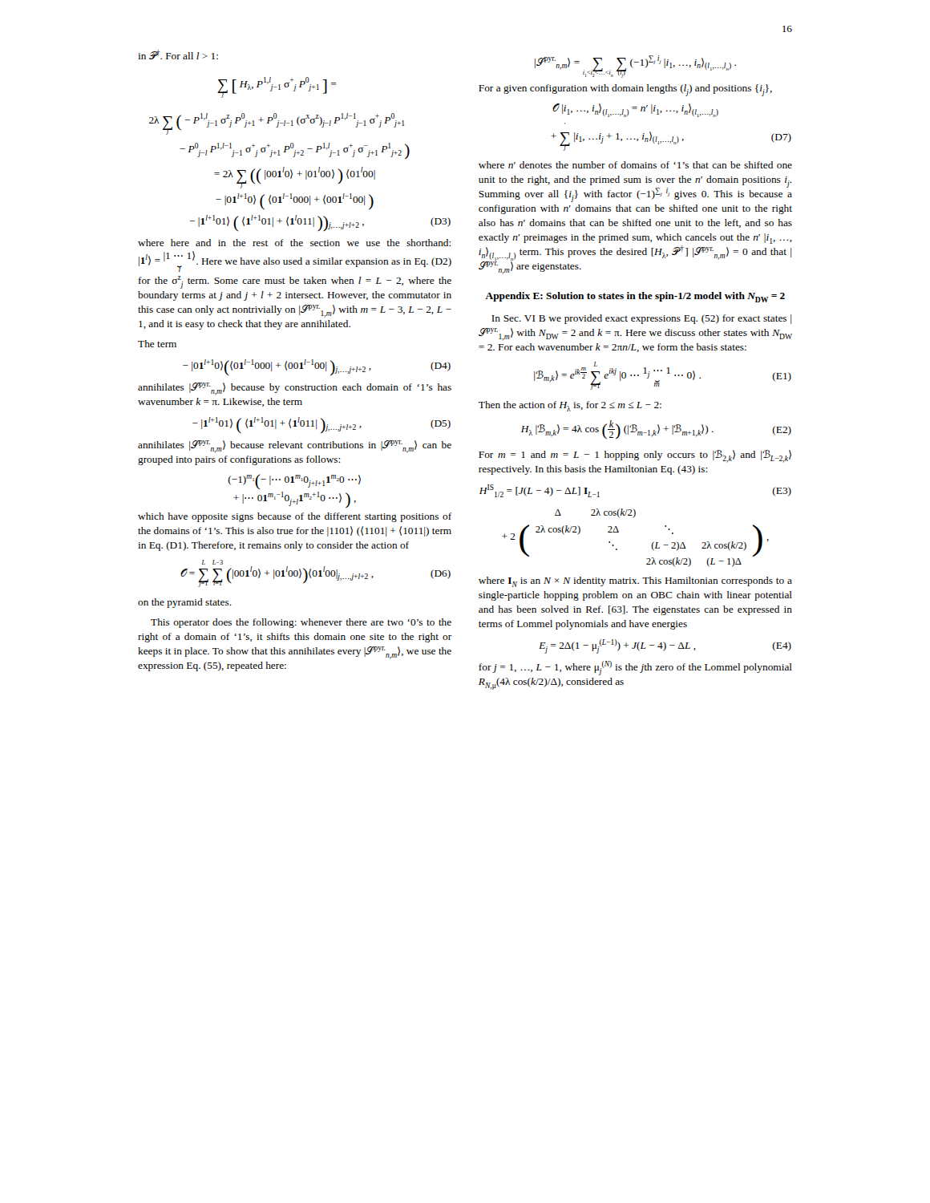16
in 𝒫†. For all l > 1:
| ∑ j [ H λ , P 1, l j −1 σ + j P 0 j +1 ] = | |
| 2λ ∑ j ( − P 1, l j −1 σ z j P 0 j +1 + P 0 j − l −1 (σ x σ z ) j − l P 1, l −1 j −1 σ + j P 0 j +1 | |
− P0j−l P1,l−1j−1 σ+j σ+j+1 P0j+2 − P1,lj−1 σ+j σ−j+1 P1j+2 )
= 2λ ∑j (( |001l0⟩ + |01l00⟩ ) ⟨01l00|
− |01l+10⟩ ( ⟨01l−1000| + ⟨001l−100| )
| − / 1 l +1 01⟩ ( ⟨ 1 l +1 01/ + ⟨ 1 l 011/ ) ) j ,…, j + l +2 , | (D3) |
where here and in the rest of the section we use the shorthand: |1l⟩ = |1 ⋯ 1⟩⏟l. Here we have also used a similar expansion as in Eq. (D2) for the σzj term. Some care must be taken when l = L − 2, where the boundary terms at j and j + l + 2 intersect. However, the commutator in this case can only act nontrivially on |𝒮pyr.1,m⟩ with m = L − 3, L − 2, L − 1, and it is easy to check that they are annihilated.
The term
| − /0 1 l +1 0⟩ ( ⟨0 1 l −1 000/ + ⟨00 1 l −1 00/ ) j ,…, j + l +2 , | (D4) |
annihilates |𝒮pyr.n,m⟩ because by construction each domain of ‘1’s has wavenumber k = π. Likewise, the term
| − / 1 l +1 01⟩ ( ⟨ 1 l +1 01/ + ⟨ 1 l 011/ ) j ,…, j + l +2 , | (D5) |
annihilates |𝒮pyr.n,m⟩ because relevant contributions in |𝒮pyr.n,m⟩ can be grouped into pairs of configurations as follows:
(−1)m1(− |⋯ 01m10j+l+11m20 ⋯⟩
+ |⋯ 01m1−10j+l1m2+10 ⋯⟩ ) ,
which have opposite signs because of the different starting positions of the domains of ‘1’s. This is also true for the |1101⟩ (⟨1101| + ⟨1011|) term in Eq. (D1). Therefore, it remains only to consider the action of
| 𝒪 = L ∑ j =1 L −3 ∑ l =1 ( /00 1 l 0⟩ + /0 1 l 00⟩ ) ⟨0 1 l 00/ j ,…, j + l +2 , | (D6) |
on the pyramid states.
This operator does the following: whenever there are two ‘0’s to the right of a domain of ‘1’s, it shifts this domain one site to the right or keeps it in place. To show that this annihilates every |𝒮pyr.n,m⟩, we use the expression Eq. (55), repeated here:
|𝒮pyr.n,m⟩ = ∑i1<i2<…<in ∑(lj) (−1)∑j ij |i1, …, in⟩(l1,…,ln) .
For a given configuration with domain lengths (lj) and positions {ij},
𝒪 |i1, …, in⟩(l1,…,ln) = n′ |i1, …, in⟩(l1,…,ln)
| + ′ ∑ j / i 1 , … i j + 1, …, i n ⟩ ( l 1 ,…, l n ) , | (D7) |
where n′ denotes the number of domains of ‘1’s that can be shifted one unit to the right, and the primed sum is over the n′ domain positions ij. Summing over all {ij} with factor (−1)∑j ij gives 0. This is because a configuration with n′ domains that can be shifted one unit to the right also has n′ domains that can be shifted one unit to the left, and so has exactly n′ preimages in the primed sum, which cancels out the n′ |i1, …, in⟩(l1,…,ln) term. This proves the desired [Hλ, 𝒫†] |𝒮pyr.n,m⟩ = 0 and that |𝒮pyr.n,m⟩ are eigenstates.
Appendix E: Solution to states in the spin-1/2 model with NDW = 2
In Sec. VI B we provided exact expressions Eq. (52) for exact states |𝒮pyr.1,m⟩ with NDW = 2 and k = π. Here we discuss other states with NDW = 2. For each wavenumber k = 2πn/L, we form the basis states:
| /ℬ m , k ⟩ = e ik m 2 L ∑ j =1 e ikj /0 ⋯ 1 j ⋯ 1 ⏟ m ⋯ 0⟩ . | (E1) |
Then the action of Hλ is, for 2 ≤ m ≤ L − 2:
| H λ /ℬ m , k ⟩ = 4λ cos ( k 2 ) (/ℬ m −1, k ⟩ + /ℬ m +1, k ⟩) . | (E2) |
For m = 1 and m = L − 1 hopping only occurs to |ℬ2,k⟩ and |ℬL−2,k⟩ respectively. In this basis the Hamiltonian Eq. (43) is:
| H IS 1/2 = [ J ( L − 4) − Δ L ] I L −1 | (E3) |
+ 2 (
| Δ | 2λ cos( k /2) | | |
| 2λ cos( k /2) | 2Δ | ⋱ | |
| | ⋱ | ( L − 2)Δ | 2λ cos( k /2) |
| | | 2λ cos( k /2) | ( L − 1)Δ |
) ,
where IN is an N × N identity matrix. This Hamiltonian corresponds to a single-particle hopping problem on an OBC chain with linear potential and has been solved in Ref. [63]. The eigenstates can be expressed in terms of Lommel polynomials and have energies
| E j = 2Δ(1 − μ j ( L −1) ) + J ( L − 4) − Δ L , | (E4) |
for j = 1, …, L − 1, where μj(N) is the jth zero of the Lommel polynomial RN,μ(4λ cos(k/2)/Δ), considered as